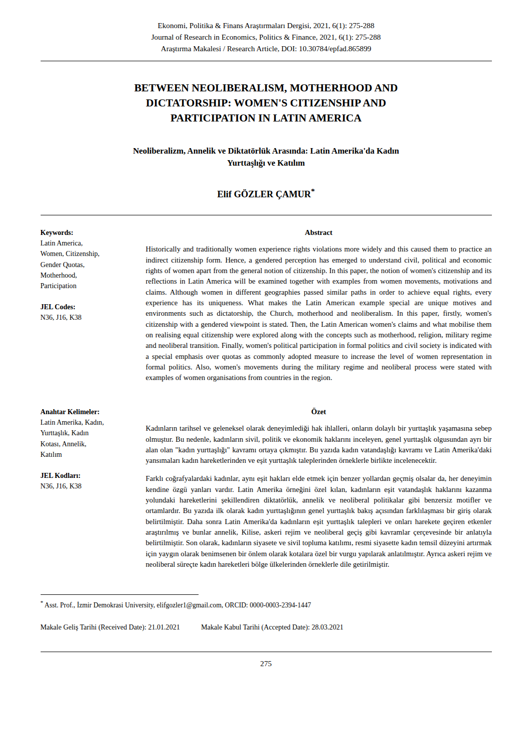Ekonomi, Politika & Finans Araştırmaları Dergisi, 2021, 6(1): 275-288
Journal of Research in Economics, Politics & Finance, 2021, 6(1): 275-288
Araştırma Makalesi / Research Article, DOI: 10.30784/epfad.865899
Between Neoliberalism, Motherhood and
Dictatorship: Women's Citizenship and
Participation in Latin America
Neoliberalizm, Annelik ve Diktatörlük Arasında: Latin Amerika'da Kadın
Yurttaşlığı ve Katılım
Elif GÖZLER ÇAMUR*
Keywords:
Latin America,
Women, Citizenship,
Gender Quotas,
Motherhood,
Participation
JEL Codes:
N36, J16, K38
Abstract
Historically and traditionally women experience rights violations more widely and this caused them to practice an indirect citizenship form. Hence, a gendered perception has emerged to understand civil, political and economic rights of women apart from the general notion of citizenship. In this paper, the notion of women's citizenship and its reflections in Latin America will be examined together with examples from women movements, motivations and claims. Although women in different geographies passed similar paths in order to achieve equal rights, every experience has its uniqueness. What makes the Latin American example special are unique motives and environments such as dictatorship, the Church, motherhood and neoliberalism. In this paper, firstly, women's citizenship with a gendered viewpoint is stated. Then, the Latin American women's claims and what mobilise them on realising equal citizenship were explored along with the concepts such as motherhood, religion, military regime and neoliberal transition. Finally, women's political participation in formal politics and civil society is indicated with a special emphasis over quotas as commonly adopted measure to increase the level of women representation in formal politics. Also, women's movements during the military regime and neoliberal process were stated with examples of women organisations from countries in the region.
Anahtar Kelimeler:
Latin Amerika, Kadın,
Yurttaşlık, Kadın
Kotası, Annelik,
Katılım
JEL Kodları:
N36, J16, K38
Özet
Kadınların tarihsel ve geleneksel olarak deneyimlediği hak ihlalleri, onların dolaylı bir yurttaşlık yaşamasına sebep olmuştur. Bu nedenle, kadınların sivil, politik ve ekonomik haklarını inceleyen, genel yurttaşlık olgusundan ayrı bir alan olan "kadın yurttaşlığı" kavramı ortaya çıkmıştır. Bu yazıda kadın vatandaşlığı kavramı ve Latin Amerika'daki yansımaları kadın hareketlerinden ve eşit yurttaşlık taleplerinden örneklerle birlikte incelenecektir.
Farklı coğrafyalardaki kadınlar, aynı eşit hakları elde etmek için benzer yollardan geçmiş olsalar da, her deneyimin kendine özgü yanları vardır. Latin Amerika örneğini özel kılan, kadınların eşit vatandaşlık haklarını kazanma yolundaki hareketlerini şekillendiren diktatörlük, annelik ve neoliberal politikalar gibi benzersiz motifler ve ortamlardır. Bu yazıda ilk olarak kadın yurttaşlığının genel yurttaşlık bakış açısından farklılaşması bir giriş olarak belirtilmiştir. Daha sonra Latin Amerika'da kadınların eşit yurttaşlık talepleri ve onları harekete geçiren etkenler araştırılmış ve bunlar annelik, Kilise, askeri rejim ve neoliberal geçiş gibi kavramlar çerçevesinde bir anlatıyla belirtilmiştir. Son olarak, kadınların siyasete ve sivil topluma katılımı, resmi siyasette kadın temsil düzeyini artırmak için yaygın olarak benimsenen bir önlem olarak kotalara özel bir vurgu yapılarak anlatılmıştır. Ayrıca askeri rejim ve neoliberal süreçte kadın hareketleri bölge ülkelerinden örneklerle dile getirilmiştir.
* Asst. Prof., İzmir Demokrasi University, elifgozler1@gmail.com, ORCID: 0000-0003-2394-1447
Makale Geliş Tarihi (Received Date): 21.01.2021 Makale Kabul Tarihi (Accepted Date): 28.03.2021
275